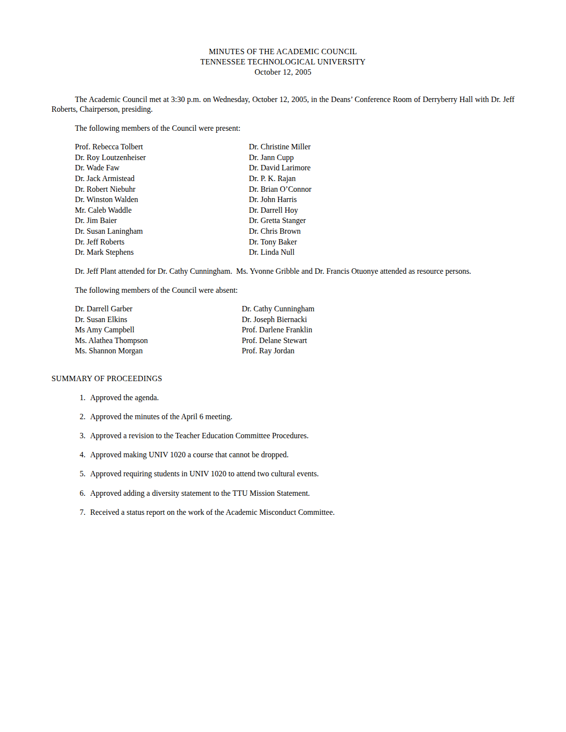MINUTES OF THE ACADEMIC COUNCIL
TENNESSEE TECHNOLOGICAL UNIVERSITY
October 12, 2005
The Academic Council met at 3:30 p.m. on Wednesday, October 12, 2005, in the Deans’ Conference Room of Derryberry Hall with Dr. Jeff Roberts, Chairperson, presiding.
The following members of the Council were present:
| Prof. Rebecca Tolbert | Dr. Christine Miller |
| Dr. Roy Loutzenheiser | Dr. Jann Cupp |
| Dr. Wade Faw | Dr. David Larimore |
| Dr. Jack Armistead | Dr. P. K. Rajan |
| Dr. Robert Niebuhr | Dr. Brian O’Connor |
| Dr. Winston Walden | Dr. John Harris |
| Mr. Caleb Waddle | Dr. Darrell Hoy |
| Dr. Jim Baier | Dr. Gretta Stanger |
| Dr. Susan Laningham | Dr. Chris Brown |
| Dr. Jeff Roberts | Dr. Tony Baker |
| Dr. Mark Stephens | Dr. Linda Null |
Dr. Jeff Plant attended for Dr. Cathy Cunningham. Ms. Yvonne Gribble and Dr. Francis Otuonye attended as resource persons.
The following members of the Council were absent:
| Dr. Darrell Garber | Dr. Cathy Cunningham |
| Dr. Susan Elkins | Dr. Joseph Biernacki |
| Ms Amy Campbell | Prof. Darlene Franklin |
| Ms. Alathea Thompson | Prof. Delane Stewart |
| Ms. Shannon Morgan | Prof. Ray Jordan |
SUMMARY OF PROCEEDINGS
Approved the agenda.
Approved the minutes of the April 6 meeting.
Approved a revision to the Teacher Education Committee Procedures.
Approved making UNIV 1020 a course that cannot be dropped.
Approved requiring students in UNIV 1020 to attend two cultural events.
Approved adding a diversity statement to the TTU Mission Statement.
Received a status report on the work of the Academic Misconduct Committee.